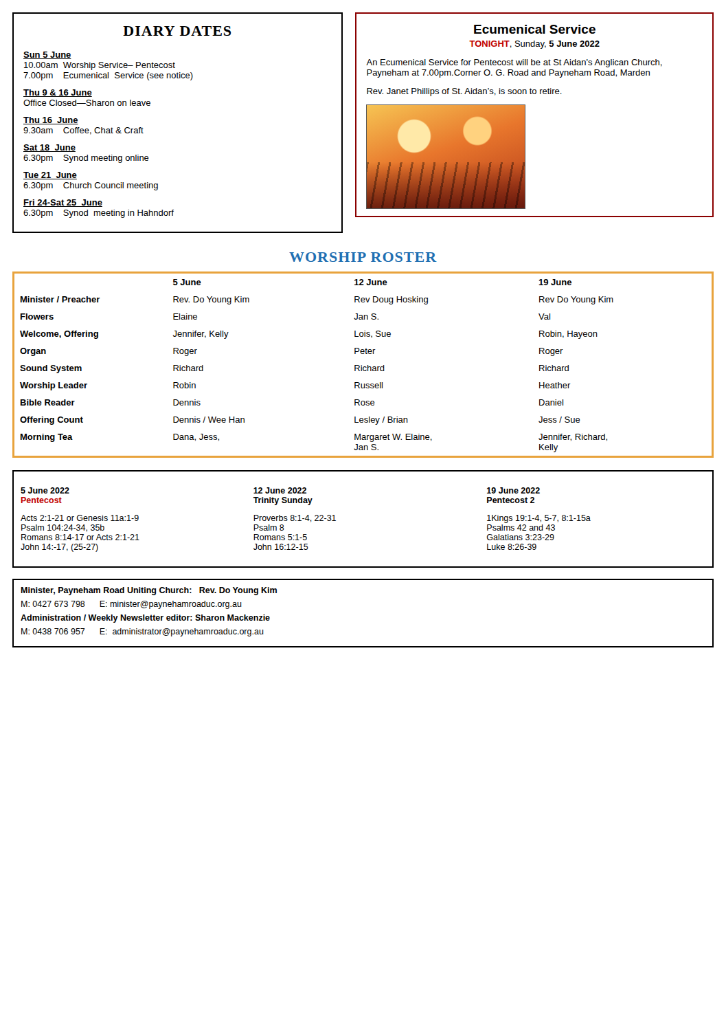DIARY DATES
Sun 5 June 10.00am Worship Service– Pentecost
7.00pm Ecumenical Service (see notice)
Thu 9 & 16 June Office Closed—Sharon on leave
Thu 16 June 9.30am Coffee, Chat & Craft
Sat 18 June 6.30pm Synod meeting online
Tue 21 June 6.30pm Church Council meeting
Fri 24-Sat 25 June 6.30pm Synod meeting in Hahndorf
Ecumenical Service
TONIGHT, Sunday, 5 June 2022
An Ecumenical Service for Pentecost will be at St Aidan's Anglican Church, Payneham at 7.00pm.Corner O. G. Road and Payneham Road, Marden
Rev. Janet Phillips of St. Aidan’s, is soon to retire.
WORSHIP ROSTER
| | 5 June | 12 June | 19 June |
| Minister / Preacher | Rev. Do Young Kim | Rev Doug Hosking | Rev Do Young Kim |
| Flowers | Elaine | Jan S. | Val |
| Welcome, Offering | Jennifer, Kelly | Lois, Sue | Robin, Hayeon |
| Organ | Roger | Peter | Roger |
| Sound System | Richard | Richard | Richard |
| Worship Leader | Robin | Russell | Heather |
| Bible Reader | Dennis | Rose | Daniel |
| Offering Count | Dennis / Wee Han | Lesley / Brian | Jess / Sue |
| Morning Tea | Dana, Jess, | Margaret W. Elaine, Jan S. | Jennifer, Richard, Kelly |
| 5 June 2022 Pentecost Acts 2:1-21 or Genesis 11a:1-9 Psalm 104:24-34, 35b Romans 8:14-17 or Acts 2:1-21 John 14:-17, (25-27) | 12 June 2022 Trinity Sunday Proverbs 8:1-4, 22-31 Psalm 8 Romans 5:1-5 John 16:12-15 | 19 June 2022 Pentecost 2 1Kings 19:1-4, 5-7, 8:1-15a Psalms 42 and 43 Galatians 3:23-29 Luke 8:26-39 |
Minister, Payneham Road Uniting Church: Rev. Do Young Kim
M: 0427 673 798 E: minister@paynehamroaduc.org.au
Administration / Weekly Newsletter editor: Sharon Mackenzie
M: 0438 706 957 E: administrator@paynehamroaduc.org.au